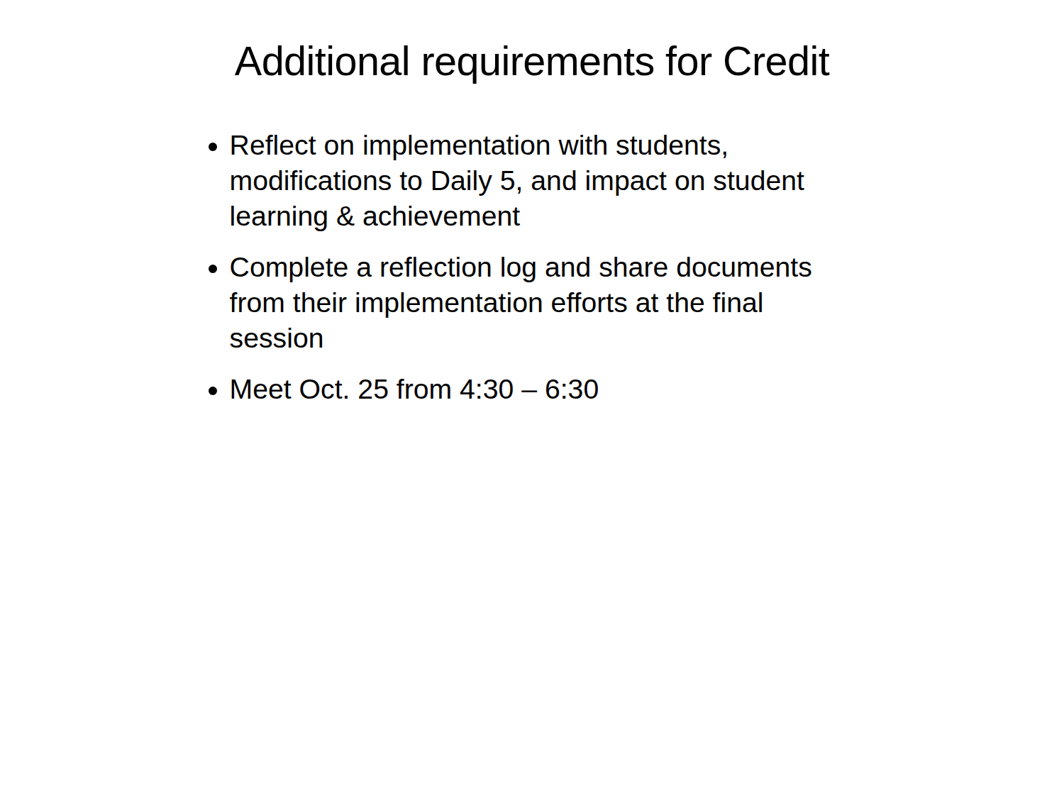Additional requirements for Credit
Reflect on implementation with students, modifications to Daily 5, and impact on student learning & achievement
Complete a reflection log and share documents from their implementation efforts at the final session
Meet Oct. 25 from 4:30 – 6:30